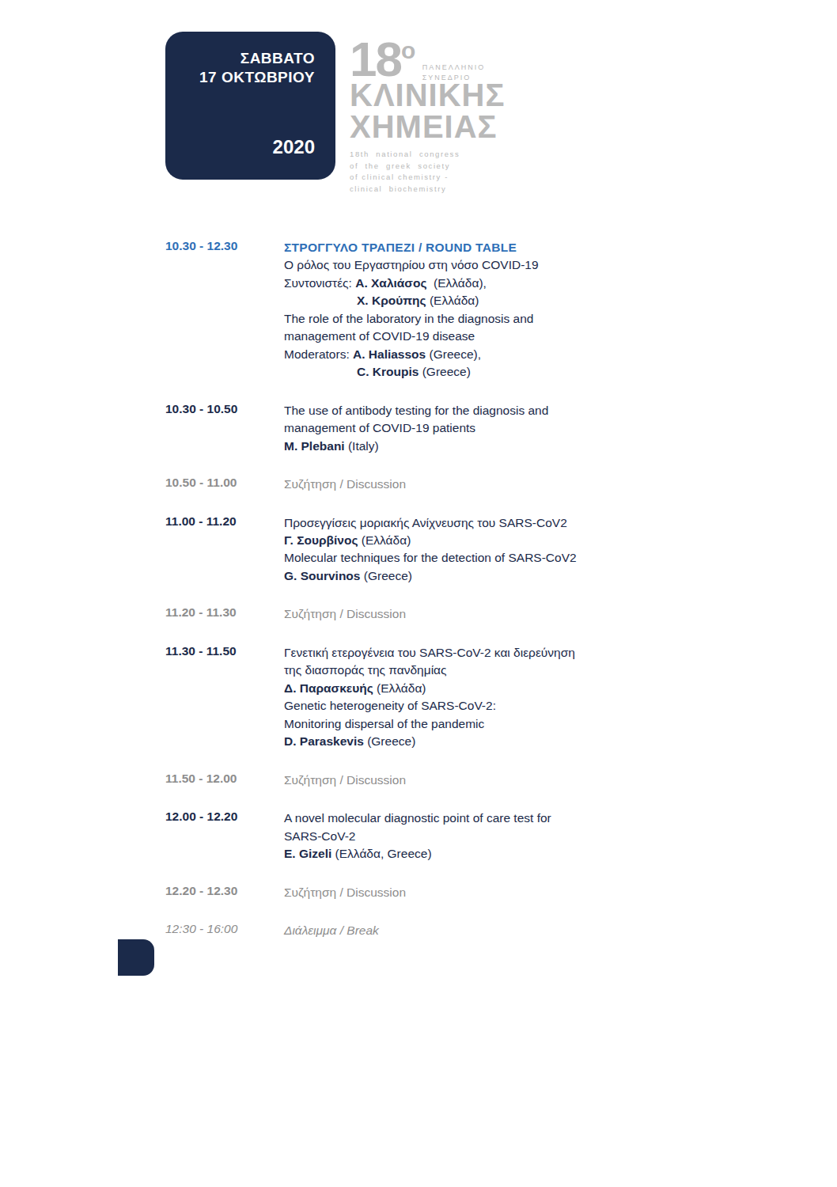ΣΑΒΒΑΤΟ
17 ΟΚΤΩΒΡΙΟΥ
Saturday,
October 17th
2020
18ο ΠΑΝΕΛΛΗΝΙΟ
ΣΥΝΕΔΡΙΟ
ΚΛΙΝΙΚΗΣ
ΧΗΜΕΙΑΣ
18th national congress
of the greek society
of clinical chemistry -
clinical biochemistry
| 10.30 - 12.30 | ΣΤΡΟΓΓΥΛΟ ΤΡΑΠΕΖΙ / ROUND TABLE Ο ρόλος του Εργαστηρίου στη νόσο COVID-19 Συντονιστές: Α. Χαλιάσος (Ελλάδα), Χ. Κρούπης (Ελλάδα) The role of the laboratory in the diagnosis and management of COVID-19 disease Moderators: A. Haliassos (Greece), C. Kroupis (Greece) |
| 10.30 - 10.50 | The use of antibody testing for the diagnosis and management of COVID-19 patients M. Plebani (Italy) |
| 10.50 - 11.00 | Συζήτηση / Discussion |
| 11.00 - 11.20 | Προσεγγίσεις μοριακής Ανίχνευσης του SARS-CoV2 Γ. Σουρβίνος (Ελλάδα) Molecular techniques for the detection of SARS-CoV2 G. Sourvinos (Greece) |
| 11.20 - 11.30 | Συζήτηση / Discussion |
| 11.30 - 11.50 | Γενετική ετερογένεια του SARS-CoV-2 και διερεύνηση της διασποράς της πανδημίας Δ. Παρασκευής (Ελλάδα) Genetic heterogeneity of SARS-CoV-2: Monitoring dispersal of the pandemic D. Paraskevis (Greece) |
| 11.50 - 12.00 | Συζήτηση / Discussion |
| 12.00 - 12.20 | A novel molecular diagnostic point of care test for SARS-CoV-2 E. Gizeli (Ελλάδα, Greece) |
| 12.20 - 12.30 | Συζήτηση / Discussion |
| 12:30 - 16:00 | Διάλειμμα / Break |